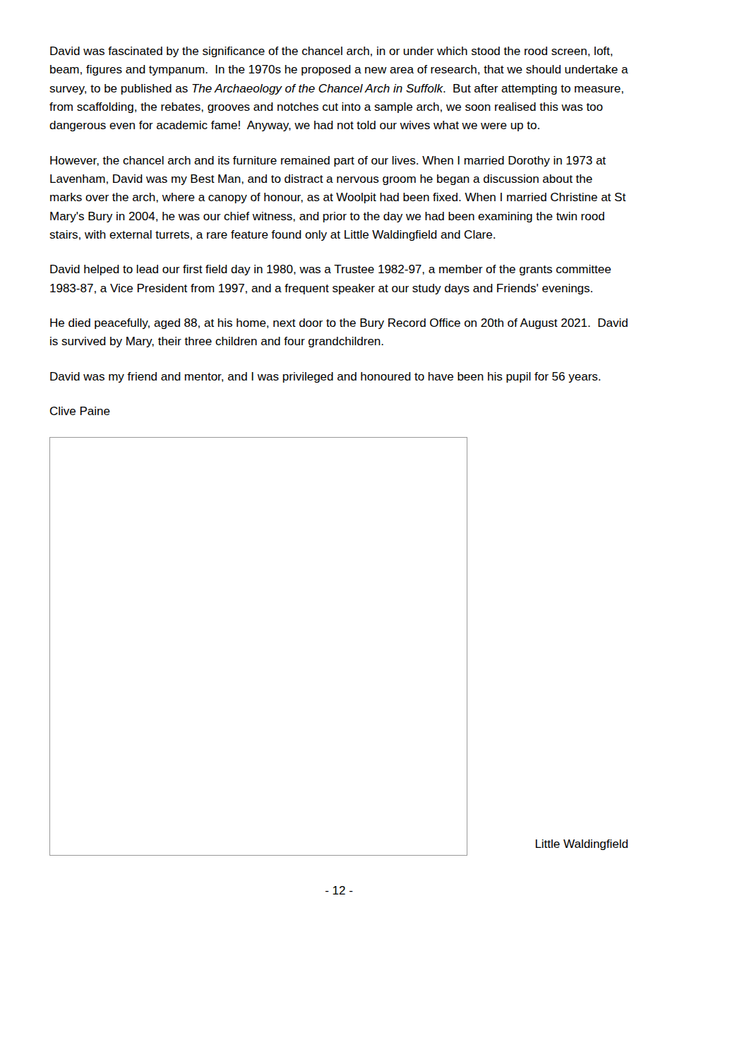David was fascinated by the significance of the chancel arch, in or under which stood the rood screen, loft, beam, figures and tympanum. In the 1970s he proposed a new area of research, that we should undertake a survey, to be published as The Archaeology of the Chancel Arch in Suffolk. But after attempting to measure, from scaffolding, the rebates, grooves and notches cut into a sample arch, we soon realised this was too dangerous even for academic fame! Anyway, we had not told our wives what we were up to.
However, the chancel arch and its furniture remained part of our lives. When I married Dorothy in 1973 at Lavenham, David was my Best Man, and to distract a nervous groom he began a discussion about the marks over the arch, where a canopy of honour, as at Woolpit had been fixed. When I married Christine at St Mary's Bury in 2004, he was our chief witness, and prior to the day we had been examining the twin rood stairs, with external turrets, a rare feature found only at Little Waldingfield and Clare.
David helped to lead our first field day in 1980, was a Trustee 1982-97, a member of the grants committee 1983-87, a Vice President from 1997, and a frequent speaker at our study days and Friends' evenings.
He died peacefully, aged 88, at his home, next door to the Bury Record Office on 20th of August 2021. David is survived by Mary, their three children and four grandchildren.
David was my friend and mentor, and I was privileged and honoured to have been his pupil for 56 years.
Clive Paine
Little Waldingfield
- 12 -